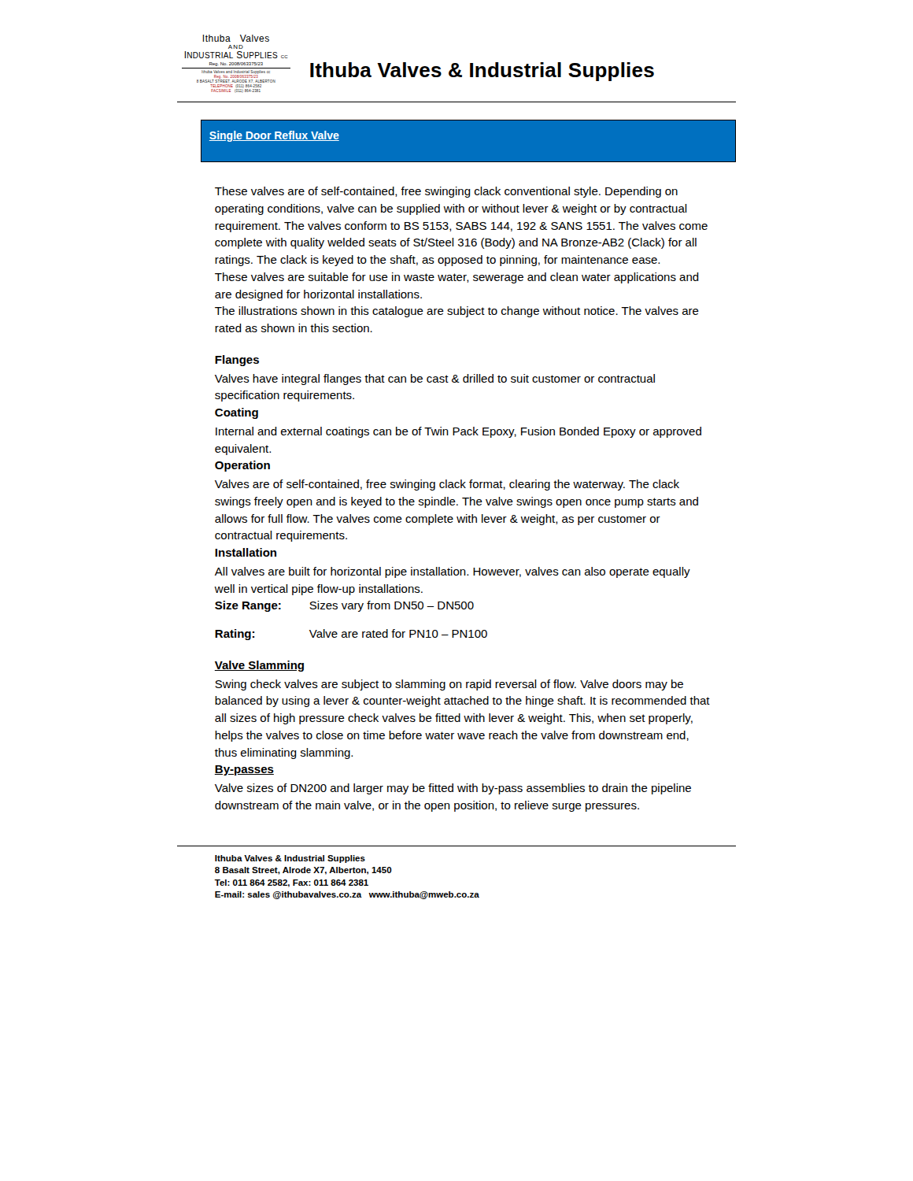Ithuba Valves
AND
INDUSTRIAL SUPPLIES cc
Reg. No. 2008/063375/23
Ithuba Valves and Industrial Supplies cc
Reg. No. 2008/063375/23
8 BASALT STREET, ALRODE X7, ALBERTON
TELEPHONE (011) 864-2582
FACSIMILE (011) 864-2381
Ithuba Valves & Industrial Supplies
Single Door Reflux Valve
These valves are of self-contained, free swinging clack conventional style. Depending on operating conditions, valve can be supplied with or without lever & weight or by contractual requirement. The valves conform to BS 5153, SABS 144, 192 & SANS 1551. The valves come complete with quality welded seats of St/Steel 316 (Body) and NA Bronze-AB2 (Clack) for all ratings. The clack is keyed to the shaft, as opposed to pinning, for maintenance ease.
These valves are suitable for use in waste water, sewerage and clean water applications and are designed for horizontal installations.
The illustrations shown in this catalogue are subject to change without notice. The valves are rated as shown in this section.
Flanges
Valves have integral flanges that can be cast & drilled to suit customer or contractual specification requirements.
Coating
Internal and external coatings can be of Twin Pack Epoxy, Fusion Bonded Epoxy or approved equivalent.
Operation
Valves are of self-contained, free swinging clack format, clearing the waterway. The clack swings freely open and is keyed to the spindle. The valve swings open once pump starts and allows for full flow. The valves come complete with lever & weight, as per customer or contractual requirements.
Installation
All valves are built for horizontal pipe installation. However, valves can also operate equally well in vertical pipe flow-up installations.
Size Range:
Sizes vary from DN50 – DN500
Rating:
Valve are rated for PN10 – PN100
Valve Slamming
Swing check valves are subject to slamming on rapid reversal of flow. Valve doors may be balanced by using a lever & counter-weight attached to the hinge shaft. It is recommended that all sizes of high pressure check valves be fitted with lever & weight. This, when set properly, helps the valves to close on time before water wave reach the valve from downstream end, thus eliminating slamming.
By-passes
Valve sizes of DN200 and larger may be fitted with by-pass assemblies to drain the pipeline downstream of the main valve, or in the open position, to relieve surge pressures.
Ithuba Valves & Industrial Supplies
8 Basalt Street, Alrode X7, Alberton, 1450
Tel: 011 864 2582, Fax: 011 864 2381
E-mail: sales @ithubavalves.co.za www.ithuba@mweb.co.za